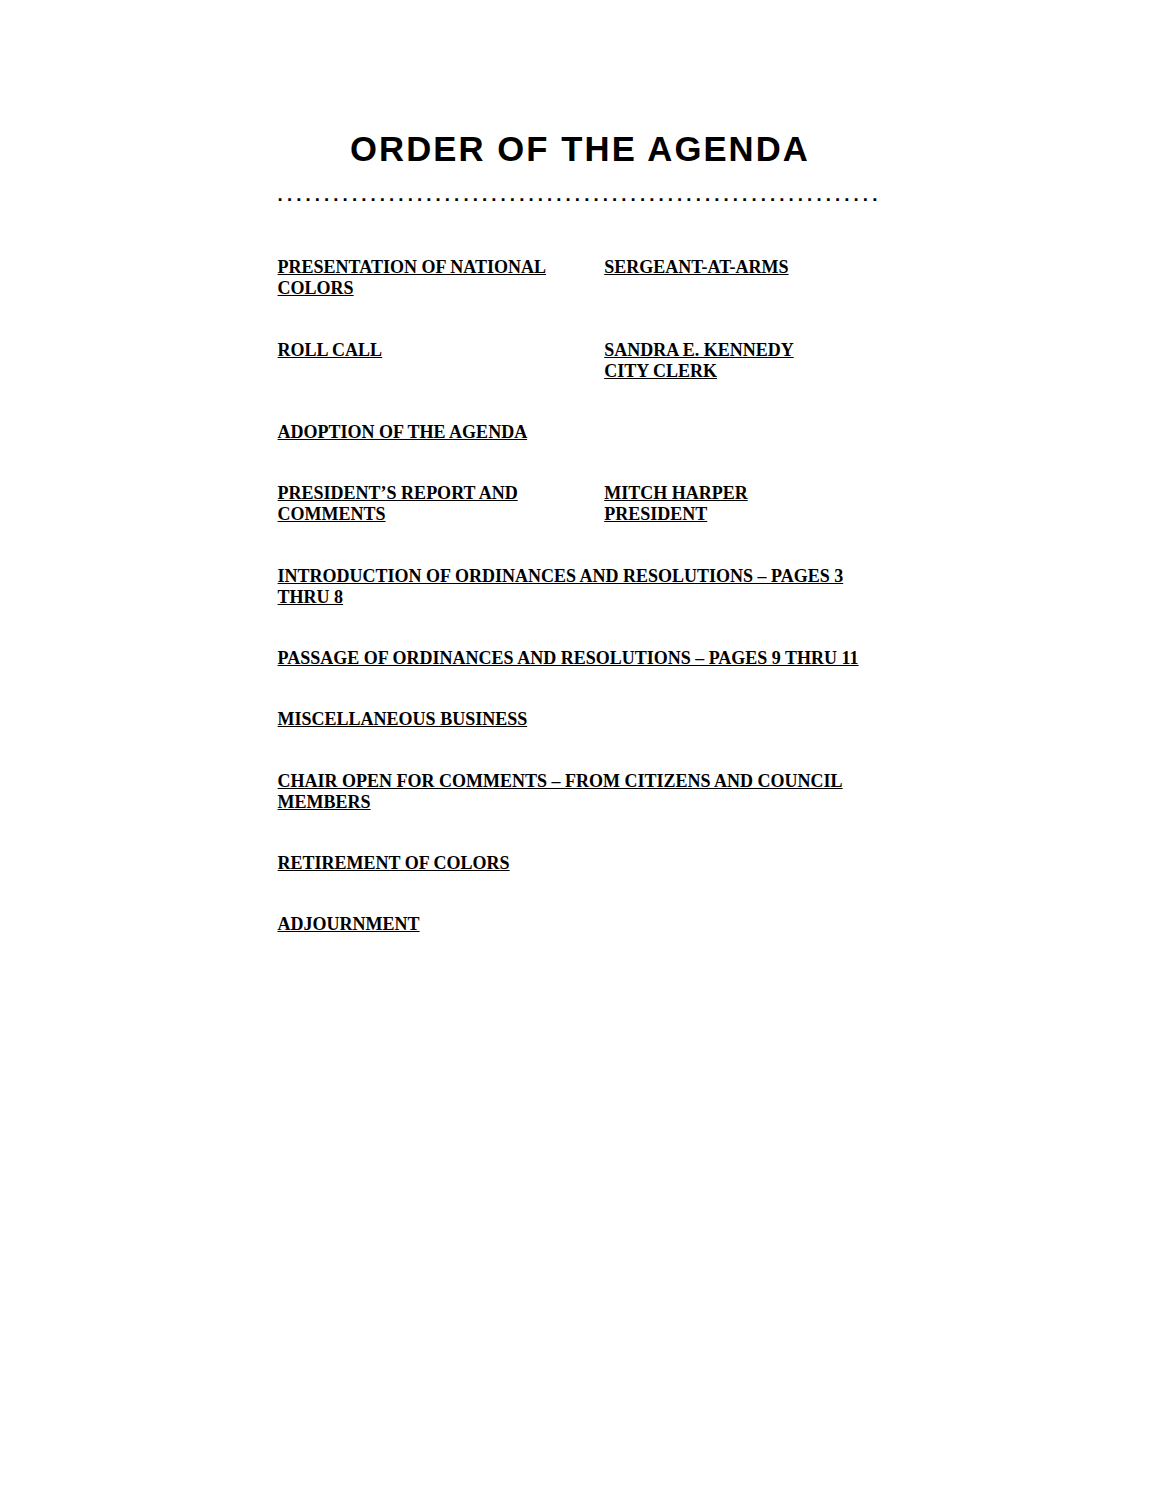ORDER OF THE AGENDA
...........................................................................
| PRESENTATION OF NATIONAL COLORS | SERGEANT-AT-ARMS |
| ROLL CALL | SANDRA E. KENNEDY CITY CLERK |
| ADOPTION OF THE AGENDA | |
| PRESIDENT’S REPORT AND COMMENTS | MITCH HARPER PRESIDENT |
| INTRODUCTION OF ORDINANCES AND RESOLUTIONS – PAGES 3 THRU 8 |
| PASSAGE OF ORDINANCES AND RESOLUTIONS – PAGES 9 THRU 11 |
| MISCELLANEOUS BUSINESS |
| CHAIR OPEN FOR COMMENTS – FROM CITIZENS AND COUNCIL MEMBERS |
| RETIREMENT OF COLORS |
| ADJOURNMENT |